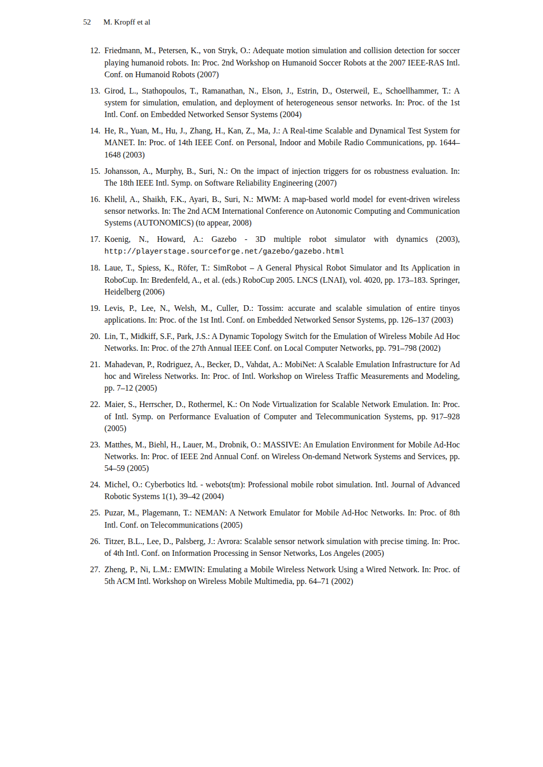52 M. Kropff et al
Friedmann, M., Petersen, K., von Stryk, O.: Adequate motion simulation and collision detection for soccer playing humanoid robots. In: Proc. 2nd Workshop on Humanoid Soccer Robots at the 2007 IEEE-RAS Intl. Conf. on Humanoid Robots (2007)
Girod, L., Stathopoulos, T., Ramanathan, N., Elson, J., Estrin, D., Osterweil, E., Schoellhammer, T.: A system for simulation, emulation, and deployment of heterogeneous sensor networks. In: Proc. of the 1st Intl. Conf. on Embedded Networked Sensor Systems (2004)
He, R., Yuan, M., Hu, J., Zhang, H., Kan, Z., Ma, J.: A Real-time Scalable and Dynamical Test System for MANET. In: Proc. of 14th IEEE Conf. on Personal, Indoor and Mobile Radio Communications, pp. 1644–1648 (2003)
Johansson, A., Murphy, B., Suri, N.: On the impact of injection triggers for os robustness evaluation. In: The 18th IEEE Intl. Symp. on Software Reliability Engineering (2007)
Khelil, A., Shaikh, F.K., Ayari, B., Suri, N.: MWM: A map-based world model for event-driven wireless sensor networks. In: The 2nd ACM International Conference on Autonomic Computing and Communication Systems (AUTONOMICS) (to appear, 2008)
Koenig, N., Howard, A.: Gazebo - 3D multiple robot simulator with dynamics (2003), http://playerstage.sourceforge.net/gazebo/gazebo.html
Laue, T., Spiess, K., Röfer, T.: SimRobot – A General Physical Robot Simulator and Its Application in RoboCup. In: Bredenfeld, A., et al. (eds.) RoboCup 2005. LNCS (LNAI), vol. 4020, pp. 173–183. Springer, Heidelberg (2006)
Levis, P., Lee, N., Welsh, M., Culler, D.: Tossim: accurate and scalable simulation of entire tinyos applications. In: Proc. of the 1st Intl. Conf. on Embedded Networked Sensor Systems, pp. 126–137 (2003)
Lin, T., Midkiff, S.F., Park, J.S.: A Dynamic Topology Switch for the Emulation of Wireless Mobile Ad Hoc Networks. In: Proc. of the 27th Annual IEEE Conf. on Local Computer Networks, pp. 791–798 (2002)
Mahadevan, P., Rodriguez, A., Becker, D., Vahdat, A.: MobiNet: A Scalable Emulation Infrastructure for Ad hoc and Wireless Networks. In: Proc. of Intl. Workshop on Wireless Traffic Measurements and Modeling, pp. 7–12 (2005)
Maier, S., Herrscher, D., Rothermel, K.: On Node Virtualization for Scalable Network Emulation. In: Proc. of Intl. Symp. on Performance Evaluation of Computer and Telecommunication Systems, pp. 917–928 (2005)
Matthes, M., Biehl, H., Lauer, M., Drobnik, O.: MASSIVE: An Emulation Environment for Mobile Ad-Hoc Networks. In: Proc. of IEEE 2nd Annual Conf. on Wireless On-demand Network Systems and Services, pp. 54–59 (2005)
Michel, O.: Cyberbotics ltd. - webots(tm): Professional mobile robot simulation. Intl. Journal of Advanced Robotic Systems 1(1), 39–42 (2004)
Puzar, M., Plagemann, T.: NEMAN: A Network Emulator for Mobile Ad-Hoc Networks. In: Proc. of 8th Intl. Conf. on Telecommunications (2005)
Titzer, B.L., Lee, D., Palsberg, J.: Avrora: Scalable sensor network simulation with precise timing. In: Proc. of 4th Intl. Conf. on Information Processing in Sensor Networks, Los Angeles (2005)
Zheng, P., Ni, L.M.: EMWIN: Emulating a Mobile Wireless Network Using a Wired Network. In: Proc. of 5th ACM Intl. Workshop on Wireless Mobile Multimedia, pp. 64–71 (2002)